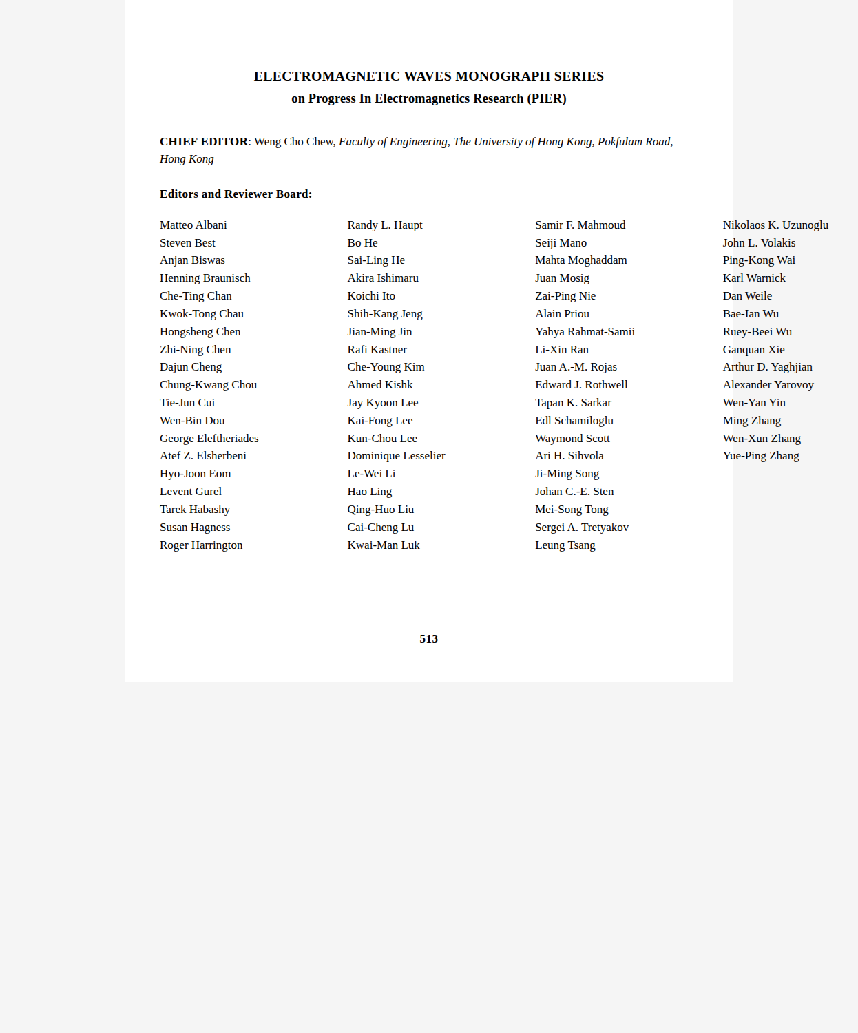ELECTROMAGNETIC WAVES MONOGRAPH SERIES
on Progress In Electromagnetics Research (PIER)
CHIEF EDITOR: Weng Cho Chew, Faculty of Engineering, The University of Hong Kong, Pokfulam Road, Hong Kong
Editors and Reviewer Board:
Matteo Albani
Steven Best
Anjan Biswas
Henning Braunisch
Che-Ting Chan
Kwok-Tong Chau
Hongsheng Chen
Zhi-Ning Chen
Dajun Cheng
Chung-Kwang Chou
Tie-Jun Cui
Wen-Bin Dou
George Eleftheriades
Atef Z. Elsherbeni
Hyo-Joon Eom
Levent Gurel
Tarek Habashy
Susan Hagness
Roger Harrington
Randy L. Haupt
Bo He
Sai-Ling He
Akira Ishimaru
Koichi Ito
Shih-Kang Jeng
Jian-Ming Jin
Rafi Kastner
Che-Young Kim
Ahmed Kishk
Jay Kyoon Lee
Kai-Fong Lee
Kun-Chou Lee
Dominique Lesselier
Le-Wei Li
Hao Ling
Qing-Huo Liu
Cai-Cheng Lu
Kwai-Man Luk
Samir F. Mahmoud
Seiji Mano
Mahta Moghaddam
Juan Mosig
Zai-Ping Nie
Alain Priou
Yahya Rahmat-Samii
Li-Xin Ran
Juan A.-M. Rojas
Edward J. Rothwell
Tapan K. Sarkar
Edl Schamiloglu
Waymond Scott
Ari H. Sihvola
Ji-Ming Song
Johan C.-E. Sten
Mei-Song Tong
Sergei A. Tretyakov
Leung Tsang
Nikolaos K. Uzunoglu
John L. Volakis
Ping-Kong Wai
Karl Warnick
Dan Weile
Bae-Ian Wu
Ruey-Beei Wu
Ganquan Xie
Arthur D. Yaghjian
Alexander Yarovoy
Wen-Yan Yin
Ming Zhang
Wen-Xun Zhang
Yue-Ping Zhang
513